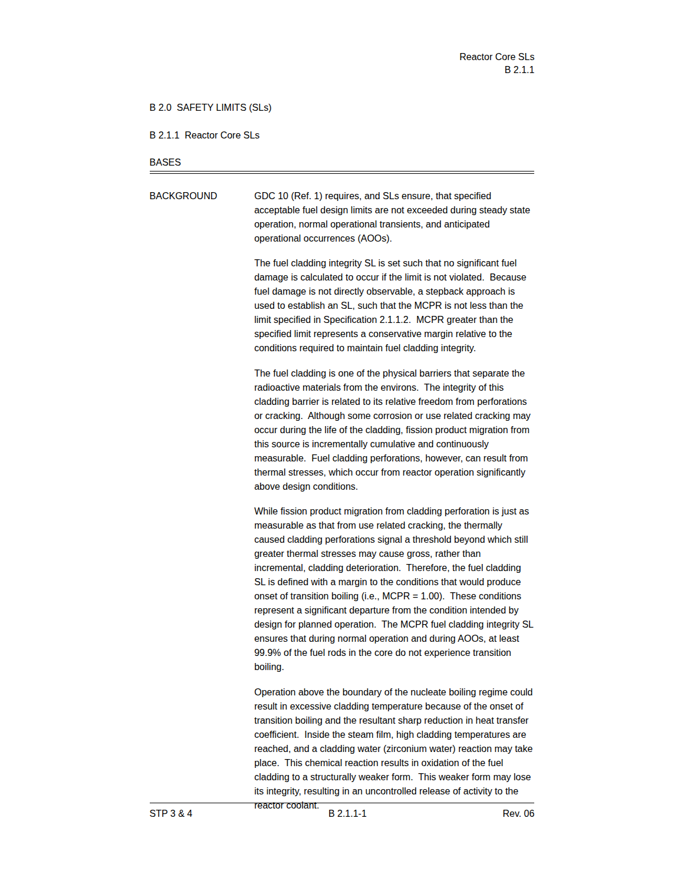Reactor Core SLs
B 2.1.1
B 2.0 SAFETY LIMITS (SLs)
B 2.1.1 Reactor Core SLs
BASES
| BACKGROUND | GDC 10 (Ref. 1) requires, and SLs ensure, that specified acceptable fuel design limits are not exceeded during steady state operation, normal operational transients, and anticipated operational occurrences (AOOs). The fuel cladding integrity SL is set such that no significant fuel damage is calculated to occur if the limit is not violated. Because fuel damage is not directly observable, a stepback approach is used to establish an SL, such that the MCPR is not less than the limit specified in Specification 2.1.1.2. MCPR greater than the specified limit represents a conservative margin relative to the conditions required to maintain fuel cladding integrity. The fuel cladding is one of the physical barriers that separate the radioactive materials from the environs. The integrity of this cladding barrier is related to its relative freedom from perforations or cracking. Although some corrosion or use related cracking may occur during the life of the cladding, fission product migration from this source is incrementally cumulative and continuously measurable. Fuel cladding perforations, however, can result from thermal stresses, which occur from reactor operation significantly above design conditions. While fission product migration from cladding perforation is just as measurable as that from use related cracking, the thermally caused cladding perforations signal a threshold beyond which still greater thermal stresses may cause gross, rather than incremental, cladding deterioration. Therefore, the fuel cladding SL is defined with a margin to the conditions that would produce onset of transition boiling (i.e., MCPR = 1.00). These conditions represent a significant departure from the condition intended by design for planned operation. The MCPR fuel cladding integrity SL ensures that during normal operation and during AOOs, at least 99.9% of the fuel rods in the core do not experience transition boiling. Operation above the boundary of the nucleate boiling regime could result in excessive cladding temperature because of the onset of transition boiling and the resultant sharp reduction in heat transfer coefficient. Inside the steam film, high cladding temperatures are reached, and a cladding water (zirconium water) reaction may take place. This chemical reaction results in oxidation of the fuel cladding to a structurally weaker form. This weaker form may lose its integrity, resulting in an uncontrolled release of activity to the reactor coolant. |
STP 3 & 4
B 2.1.1-1
Rev. 06